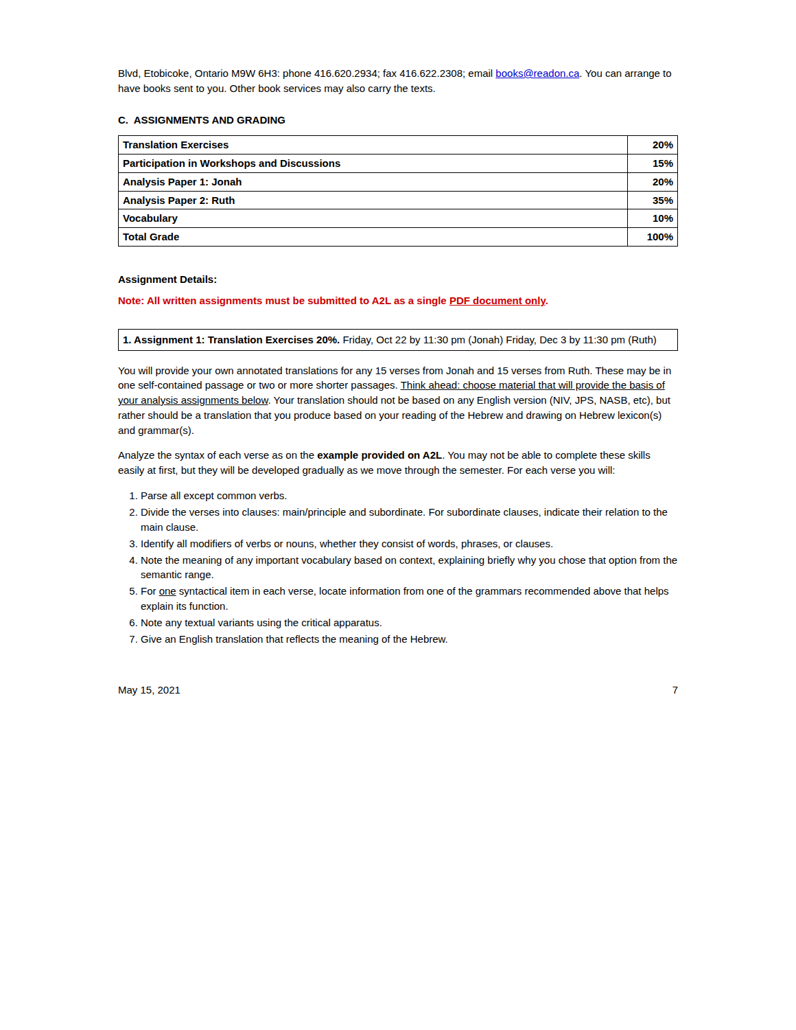Blvd, Etobicoke, Ontario M9W 6H3: phone 416.620.2934; fax 416.622.2308; email books@readon.ca. You can arrange to have books sent to you. Other book services may also carry the texts.
C. ASSIGNMENTS AND GRADING
| Translation Exercises | 20% |
| Participation in Workshops and Discussions | 15% |
| Analysis Paper 1: Jonah | 20% |
| Analysis Paper 2: Ruth | 35% |
| Vocabulary | 10% |
| Total Grade | 100% |
Assignment Details:
Note: All written assignments must be submitted to A2L as a single PDF document only.
1. Assignment 1: Translation Exercises 20%. Friday, Oct 22 by 11:30 pm (Jonah) Friday, Dec 3 by 11:30 pm (Ruth)
You will provide your own annotated translations for any 15 verses from Jonah and 15 verses from Ruth. These may be in one self-contained passage or two or more shorter passages. Think ahead: choose material that will provide the basis of your analysis assignments below. Your translation should not be based on any English version (NIV, JPS, NASB, etc), but rather should be a translation that you produce based on your reading of the Hebrew and drawing on Hebrew lexicon(s) and grammar(s).
Analyze the syntax of each verse as on the example provided on A2L. You may not be able to complete these skills easily at first, but they will be developed gradually as we move through the semester. For each verse you will:
Parse all except common verbs.
Divide the verses into clauses: main/principle and subordinate. For subordinate clauses, indicate their relation to the main clause.
Identify all modifiers of verbs or nouns, whether they consist of words, phrases, or clauses.
Note the meaning of any important vocabulary based on context, explaining briefly why you chose that option from the semantic range.
For one syntactical item in each verse, locate information from one of the grammars recommended above that helps explain its function.
Note any textual variants using the critical apparatus.
Give an English translation that reflects the meaning of the Hebrew.
May 15, 2021 7